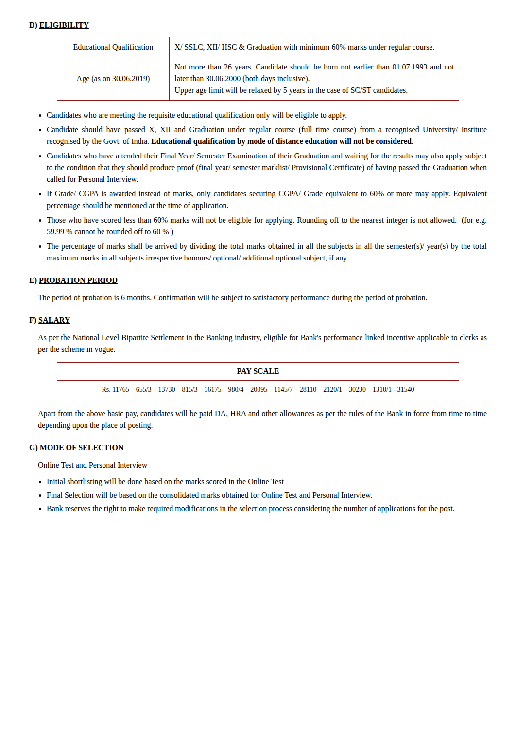D) ELIGIBILITY
| Educational Qualification | X/ SSLC, XII/ HSC & Graduation with minimum 60% marks under regular course. |
| Age (as on 30.06.2019) | Not more than 26 years. Candidate should be born not earlier than 01.07.1993 and not later than 30.06.2000 (both days inclusive). Upper age limit will be relaxed by 5 years in the case of SC/ST candidates. |
Candidates who are meeting the requisite educational qualification only will be eligible to apply.
Candidate should have passed X, XII and Graduation under regular course (full time course) from a recognised University/ Institute recognised by the Govt. of India. Educational qualification by mode of distance education will not be considered.
Candidates who have attended their Final Year/ Semester Examination of their Graduation and waiting for the results may also apply subject to the condition that they should produce proof (final year/ semester marklist/ Provisional Certificate) of having passed the Graduation when called for Personal Interview.
If Grade/ CGPA is awarded instead of marks, only candidates securing CGPA/ Grade equivalent to 60% or more may apply. Equivalent percentage should be mentioned at the time of application.
Those who have scored less than 60% marks will not be eligible for applying. Rounding off to the nearest integer is not allowed. (for e.g. 59.99 % cannot be rounded off to 60 % )
The percentage of marks shall be arrived by dividing the total marks obtained in all the subjects in all the semester(s)/ year(s) by the total maximum marks in all subjects irrespective honours/ optional/ additional optional subject, if any.
E) PROBATION PERIOD
The period of probation is 6 months. Confirmation will be subject to satisfactory performance during the period of probation.
F) SALARY
As per the National Level Bipartite Settlement in the Banking industry, eligible for Bank's performance linked incentive applicable to clerks as per the scheme in vogue.
| PAY SCALE |
| --- |
| Rs. 11765 – 655/3 – 13730 – 815/3 – 16175 – 980/4 – 20095 – 1145/7 – 28110 – 2120/1 – 30230 – 1310/1 - 31540 |
Apart from the above basic pay, candidates will be paid DA, HRA and other allowances as per the rules of the Bank in force from time to time depending upon the place of posting.
G) MODE OF SELECTION
Online Test and Personal Interview
Initial shortlisting will be done based on the marks scored in the Online Test
Final Selection will be based on the consolidated marks obtained for Online Test and Personal Interview.
Bank reserves the right to make required modifications in the selection process considering the number of applications for the post.